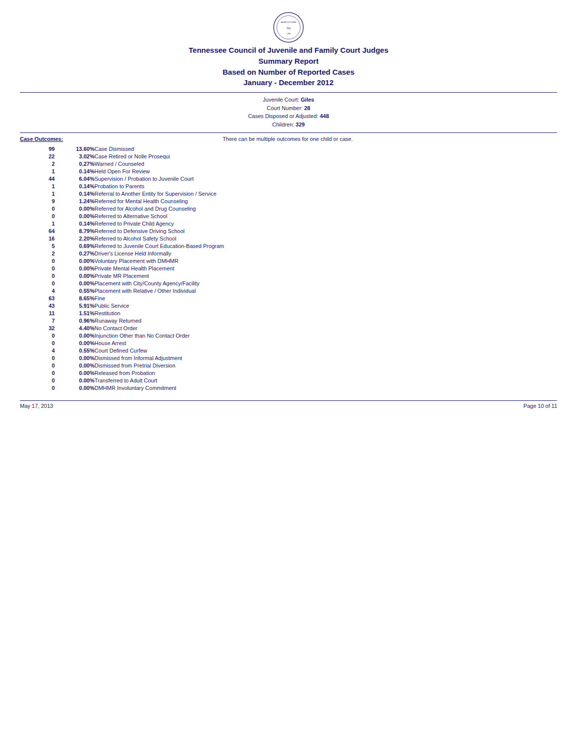Tennessee Council of Juvenile and Family Court Judges Summary Report Based on Number of Reported Cases January - December 2012
Juvenile Court: Giles
Court Number: 28
Cases Disposed or Adjusted: 448
Children: 329
Case Outcomes:
There can be multiple outcomes for one child or case.
| 99 | 13.60% | Case Dismissed |
| 22 | 3.02% | Case Retired or Nolle Prosequi |
| 2 | 0.27% | Warned / Counseled |
| 1 | 0.14% | Held Open For Review |
| 44 | 6.04% | Supervision / Probation to Juvenile Court |
| 1 | 0.14% | Probation to Parents |
| 1 | 0.14% | Referral to Another Entity for Supervision / Service |
| 9 | 1.24% | Referred for Mental Health Counseling |
| 0 | 0.00% | Referred for Alcohol and Drug Counseling |
| 0 | 0.00% | Referred to Alternative School |
| 1 | 0.14% | Referred to Private Child Agency |
| 64 | 8.79% | Referred to Defensive Driving School |
| 16 | 2.20% | Referred to Alcohol Safety School |
| 5 | 0.69% | Referred to Juvenile Court Education-Based Program |
| 2 | 0.27% | Driver's License Held Informally |
| 0 | 0.00% | Voluntary Placement with DMHMR |
| 0 | 0.00% | Private Mental Health Placement |
| 0 | 0.00% | Private MR Placement |
| 0 | 0.00% | Placement with City/County Agency/Facility |
| 4 | 0.55% | Placement with Relative / Other Individual |
| 63 | 8.65% | Fine |
| 43 | 5.91% | Public Service |
| 11 | 1.51% | Restitution |
| 7 | 0.96% | Runaway Returned |
| 32 | 4.40% | No Contact Order |
| 0 | 0.00% | Injunction Other than No Contact Order |
| 0 | 0.00% | House Arrest |
| 4 | 0.55% | Court Defined Curfew |
| 0 | 0.00% | Dismissed from Informal Adjustment |
| 0 | 0.00% | Dismissed from Pretrial Diversion |
| 0 | 0.00% | Released from Probation |
| 0 | 0.00% | Transferred to Adult Court |
| 0 | 0.00% | DMHMR Involuntary Commitment |
May 17, 2013
Page 10 of 11